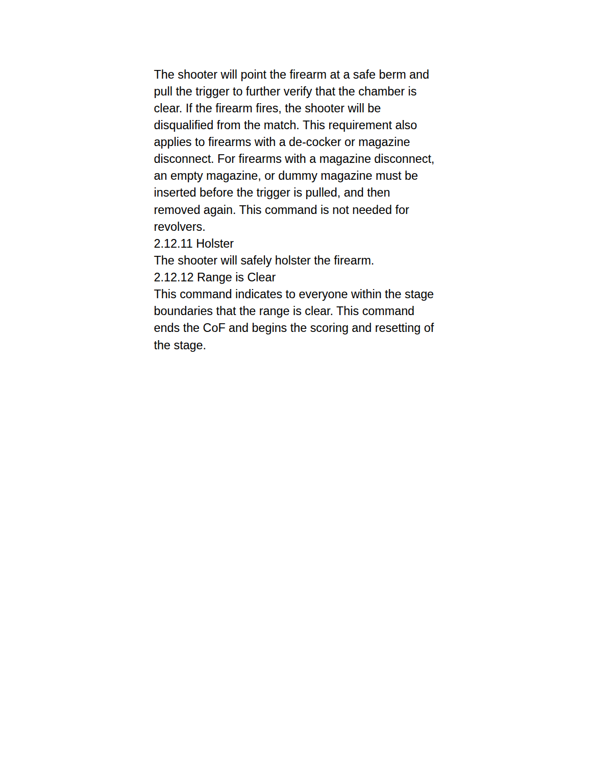The shooter will point the firearm at a safe berm and pull the trigger to further verify that the chamber is clear. If the firearm fires, the shooter will be disqualified from the match. This requirement also applies to firearms with a de-cocker or magazine disconnect. For firearms with a magazine disconnect, an empty magazine, or dummy magazine must be inserted before the trigger is pulled, and then removed again. This command is not needed for revolvers.
2.12.11 Holster
The shooter will safely holster the firearm.
2.12.12 Range is Clear
This command indicates to everyone within the stage boundaries that the range is clear. This command ends the CoF and begins the scoring and resetting of the stage.